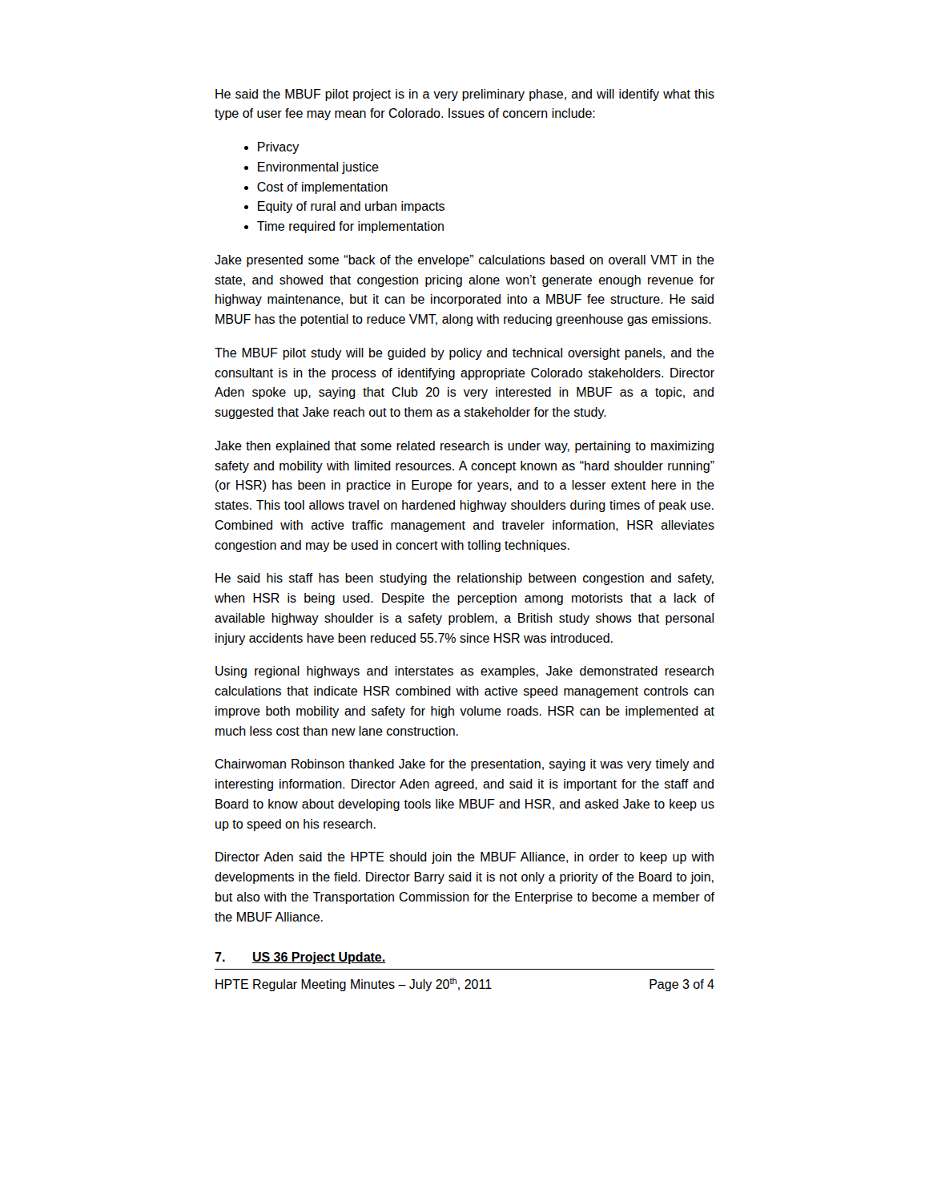He said the MBUF pilot project is in a very preliminary phase, and will identify what this type of user fee may mean for Colorado. Issues of concern include:
Privacy
Environmental justice
Cost of implementation
Equity of rural and urban impacts
Time required for implementation
Jake presented some “back of the envelope” calculations based on overall VMT in the state, and showed that congestion pricing alone won’t generate enough revenue for highway maintenance, but it can be incorporated into a MBUF fee structure. He said MBUF has the potential to reduce VMT, along with reducing greenhouse gas emissions.
The MBUF pilot study will be guided by policy and technical oversight panels, and the consultant is in the process of identifying appropriate Colorado stakeholders. Director Aden spoke up, saying that Club 20 is very interested in MBUF as a topic, and suggested that Jake reach out to them as a stakeholder for the study.
Jake then explained that some related research is under way, pertaining to maximizing safety and mobility with limited resources. A concept known as “hard shoulder running” (or HSR) has been in practice in Europe for years, and to a lesser extent here in the states. This tool allows travel on hardened highway shoulders during times of peak use. Combined with active traffic management and traveler information, HSR alleviates congestion and may be used in concert with tolling techniques.
He said his staff has been studying the relationship between congestion and safety, when HSR is being used. Despite the perception among motorists that a lack of available highway shoulder is a safety problem, a British study shows that personal injury accidents have been reduced 55.7% since HSR was introduced.
Using regional highways and interstates as examples, Jake demonstrated research calculations that indicate HSR combined with active speed management controls can improve both mobility and safety for high volume roads. HSR can be implemented at much less cost than new lane construction.
Chairwoman Robinson thanked Jake for the presentation, saying it was very timely and interesting information. Director Aden agreed, and said it is important for the staff and Board to know about developing tools like MBUF and HSR, and asked Jake to keep us up to speed on his research.
Director Aden said the HPTE should join the MBUF Alliance, in order to keep up with developments in the field. Director Barry said it is not only a priority of the Board to join, but also with the Transportation Commission for the Enterprise to become a member of the MBUF Alliance.
7. US 36 Project Update.
HPTE Regular Meeting Minutes – July 20th, 2011 Page 3 of 4